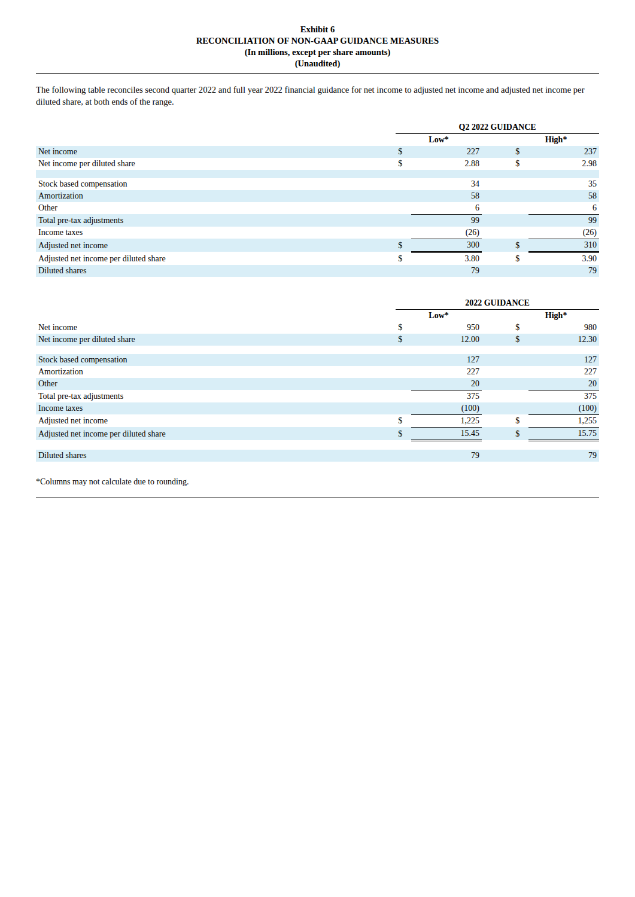Exhibit 6
RECONCILIATION OF NON-GAAP GUIDANCE MEASURES
(In millions, except per share amounts)
(Unaudited)
The following table reconciles second quarter 2022 and full year 2022 financial guidance for net income to adjusted net income and adjusted net income per diluted share, at both ends of the range.
| | Q2 2022 GUIDANCE |
| | Low* | | High* |
| Net income | $ | 227 | | $ | 237 |
| Net income per diluted share | $ | 2.88 | | $ | 2.98 |
| Stock based compensation | | 34 | | | 35 |
| Amortization | | 58 | | | 58 |
| Other | | 6 | | | 6 |
| Total pre-tax adjustments | | 99 | | | 99 |
| Income taxes | | (26) | | | (26) |
| Adjusted net income | $ | 300 | | $ | 310 |
| Adjusted net income per diluted share | $ | 3.80 | | $ | 3.90 |
| Diluted shares | | 79 | | | 79 |
| | 2022 GUIDANCE |
| | Low* | | High* |
| Net income | $ | 950 | | $ | 980 |
| Net income per diluted share | $ | 12.00 | | $ | 12.30 |
| Stock based compensation | | 127 | | | 127 |
| Amortization | | 227 | | | 227 |
| Other | | 20 | | | 20 |
| Total pre-tax adjustments | | 375 | | | 375 |
| Income taxes | | (100) | | | (100) |
| Adjusted net income | $ | 1,225 | | $ | 1,255 |
| Adjusted net income per diluted share | $ | 15.45 | | $ | 15.75 |
| Diluted shares | | 79 | | | 79 |
*Columns may not calculate due to rounding.